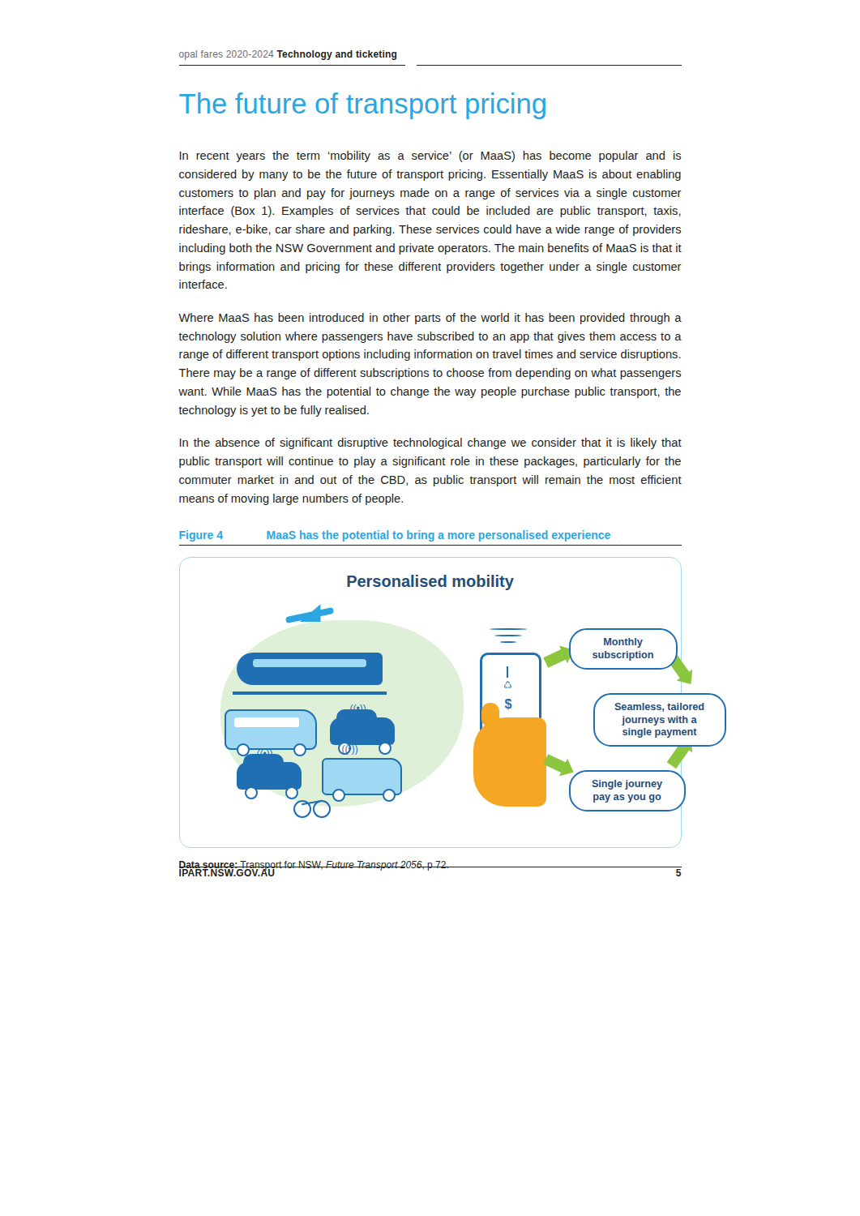opal fares 2020-2024 Technology and ticketing
The future of transport pricing
In recent years the term ‘mobility as a service’ (or MaaS) has become popular and is considered by many to be the future of transport pricing. Essentially MaaS is about enabling customers to plan and pay for journeys made on a range of services via a single customer interface (Box 1). Examples of services that could be included are public transport, taxis, rideshare, e-bike, car share and parking. These services could have a wide range of providers including both the NSW Government and private operators. The main benefits of MaaS is that it brings information and pricing for these different providers together under a single customer interface.
Where MaaS has been introduced in other parts of the world it has been provided through a technology solution where passengers have subscribed to an app that gives them access to a range of different transport options including information on travel times and service disruptions. There may be a range of different subscriptions to choose from depending on what passengers want. While MaaS has the potential to change the way people purchase public transport, the technology is yet to be fully realised.
In the absence of significant disruptive technological change we consider that it is likely that public transport will continue to play a significant role in these packages, particularly for the commuter market in and out of the CBD, as public transport will remain the most efficient means of moving large numbers of people.
Figure 4
MaaS has the potential to bring a more personalised experience
Personalised mobility
((•))
((•))
((•))
♺
$
Monthly
subscription
Seamless, tailored
journeys with a
single payment
Single journey
pay as you go
Data source: Transport for NSW, Future Transport 2056, p 72.
IPART.NSW.GOV.AU
5